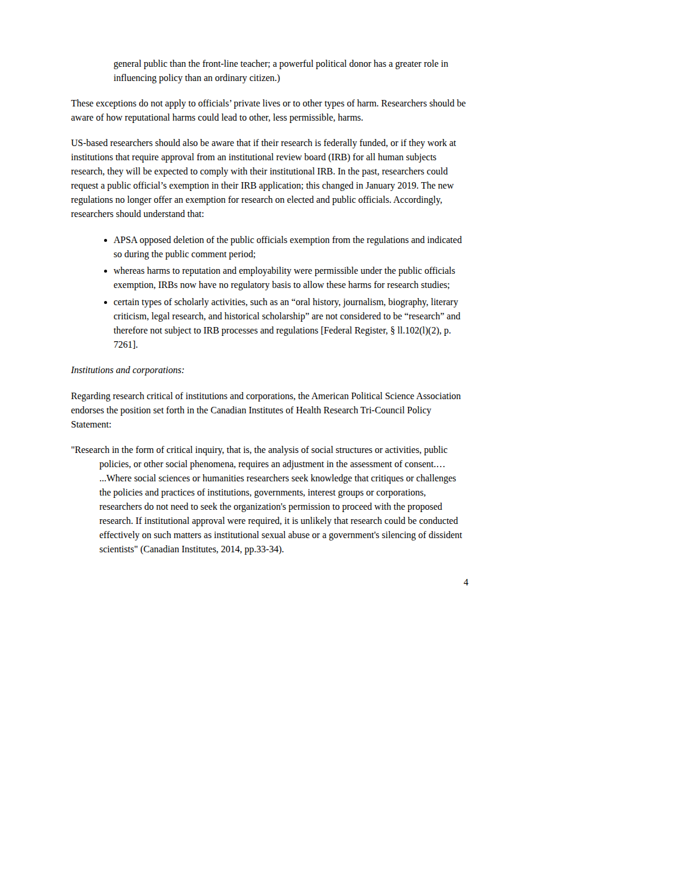general public than the front-line teacher; a powerful political donor has a greater role in influencing policy than an ordinary citizen.)
These exceptions do not apply to officials’ private lives or to other types of harm. Researchers should be aware of how reputational harms could lead to other, less permissible, harms.
US-based researchers should also be aware that if their research is federally funded, or if they work at institutions that require approval from an institutional review board (IRB) for all human subjects research, they will be expected to comply with their institutional IRB. In the past, researchers could request a public official’s exemption in their IRB application; this changed in January 2019. The new regulations no longer offer an exemption for research on elected and public officials. Accordingly, researchers should understand that:
APSA opposed deletion of the public officials exemption from the regulations and indicated so during the public comment period;
whereas harms to reputation and employability were permissible under the public officials exemption, IRBs now have no regulatory basis to allow these harms for research studies;
certain types of scholarly activities, such as an “oral history, journalism, biography, literary criticism, legal research, and historical scholarship” are not considered to be “research” and therefore not subject to IRB processes and regulations [Federal Register, § ll.102(l)(2), p. 7261].
Institutions and corporations:
Regarding research critical of institutions and corporations, the American Political Science Association endorses the position set forth in the Canadian Institutes of Health Research Tri-Council Policy Statement:
"Research in the form of critical inquiry, that is, the analysis of social structures or activities, public policies, or other social phenomena, requires an adjustment in the assessment of consent.… ...Where social sciences or humanities researchers seek knowledge that critiques or challenges the policies and practices of institutions, governments, interest groups or corporations, researchers do not need to seek the organization's permission to proceed with the proposed research. If institutional approval were required, it is unlikely that research could be conducted effectively on such matters as institutional sexual abuse or a government's silencing of dissident scientists" (Canadian Institutes, 2014, pp.33-34).
4